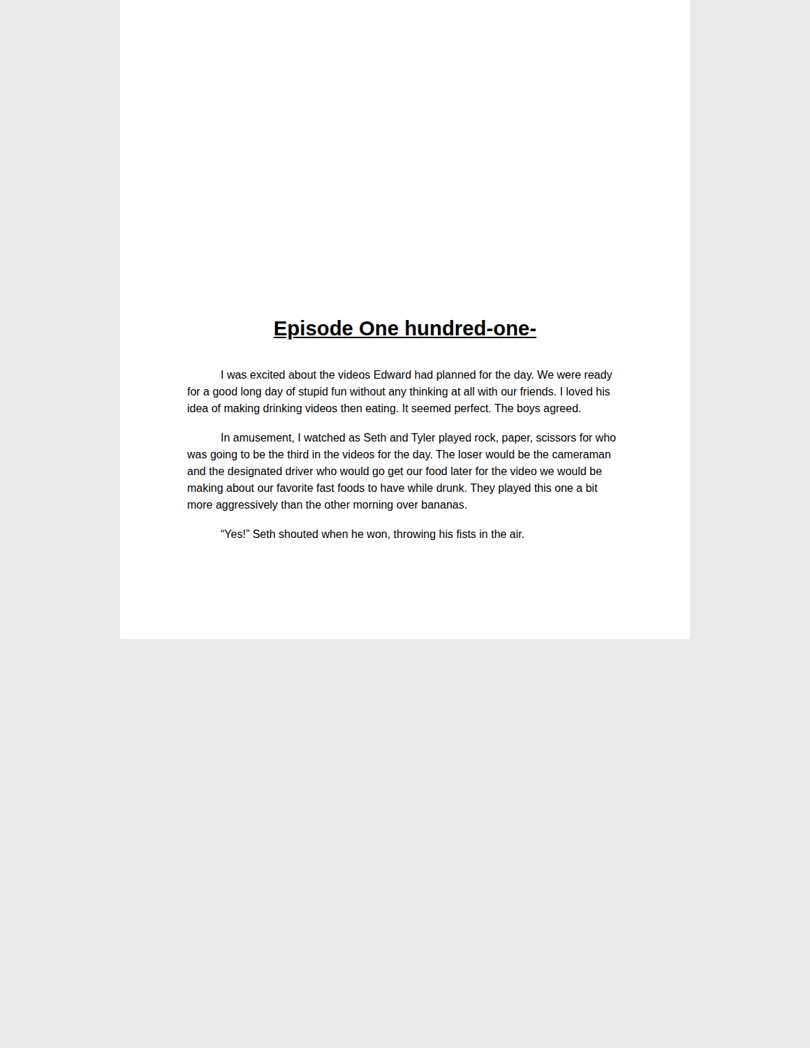Episode One hundred-one-
I was excited about the videos Edward had planned for the day. We were ready for a good long day of stupid fun without any thinking at all with our friends. I loved his idea of making drinking videos then eating. It seemed perfect. The boys agreed.
In amusement, I watched as Seth and Tyler played rock, paper, scissors for who was going to be the third in the videos for the day. The loser would be the cameraman and the designated driver who would go get our food later for the video we would be making about our favorite fast foods to have while drunk. They played this one a bit more aggressively than the other morning over bananas.
“Yes!” Seth shouted when he won, throwing his fists in the air.